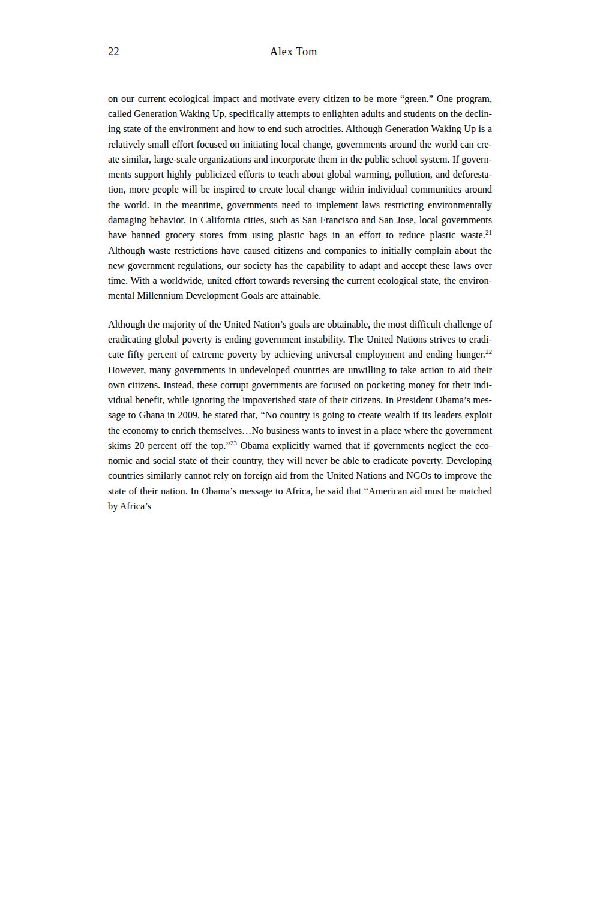22 Alex Tom
on our current ecological impact and motivate every citizen to be more “green.” One program, called Generation Waking Up, specifically attempts to enlighten adults and students on the declining state of the environment and how to end such atrocities. Although Generation Waking Up is a relatively small effort focused on initiating local change, governments around the world can create similar, large-scale organizations and incorporate them in the public school system. If governments support highly publicized efforts to teach about global warming, pollution, and deforestation, more people will be inspired to create local change within individual communities around the world. In the meantime, governments need to implement laws restricting environmentally damaging behavior. In California cities, such as San Francisco and San Jose, local governments have banned grocery stores from using plastic bags in an effort to reduce plastic waste.21 Although waste restrictions have caused citizens and companies to initially complain about the new government regulations, our society has the capability to adapt and accept these laws over time. With a worldwide, united effort towards reversing the current ecological state, the environmental Millennium Development Goals are attainable.
Although the majority of the United Nation’s goals are obtainable, the most difficult challenge of eradicating global poverty is ending government instability. The United Nations strives to eradicate fifty percent of extreme poverty by achieving universal employment and ending hunger.22 However, many governments in undeveloped countries are unwilling to take action to aid their own citizens. Instead, these corrupt governments are focused on pocketing money for their individual benefit, while ignoring the impoverished state of their citizens. In President Obama’s message to Ghana in 2009, he stated that, “No country is going to create wealth if its leaders exploit the economy to enrich themselves…No business wants to invest in a place where the government skims 20 percent off the top.”23 Obama explicitly warned that if governments neglect the economic and social state of their country, they will never be able to eradicate poverty. Developing countries similarly cannot rely on foreign aid from the United Nations and NGOs to improve the state of their nation. In Obama’s message to Africa, he said that “American aid must be matched by Africa’s